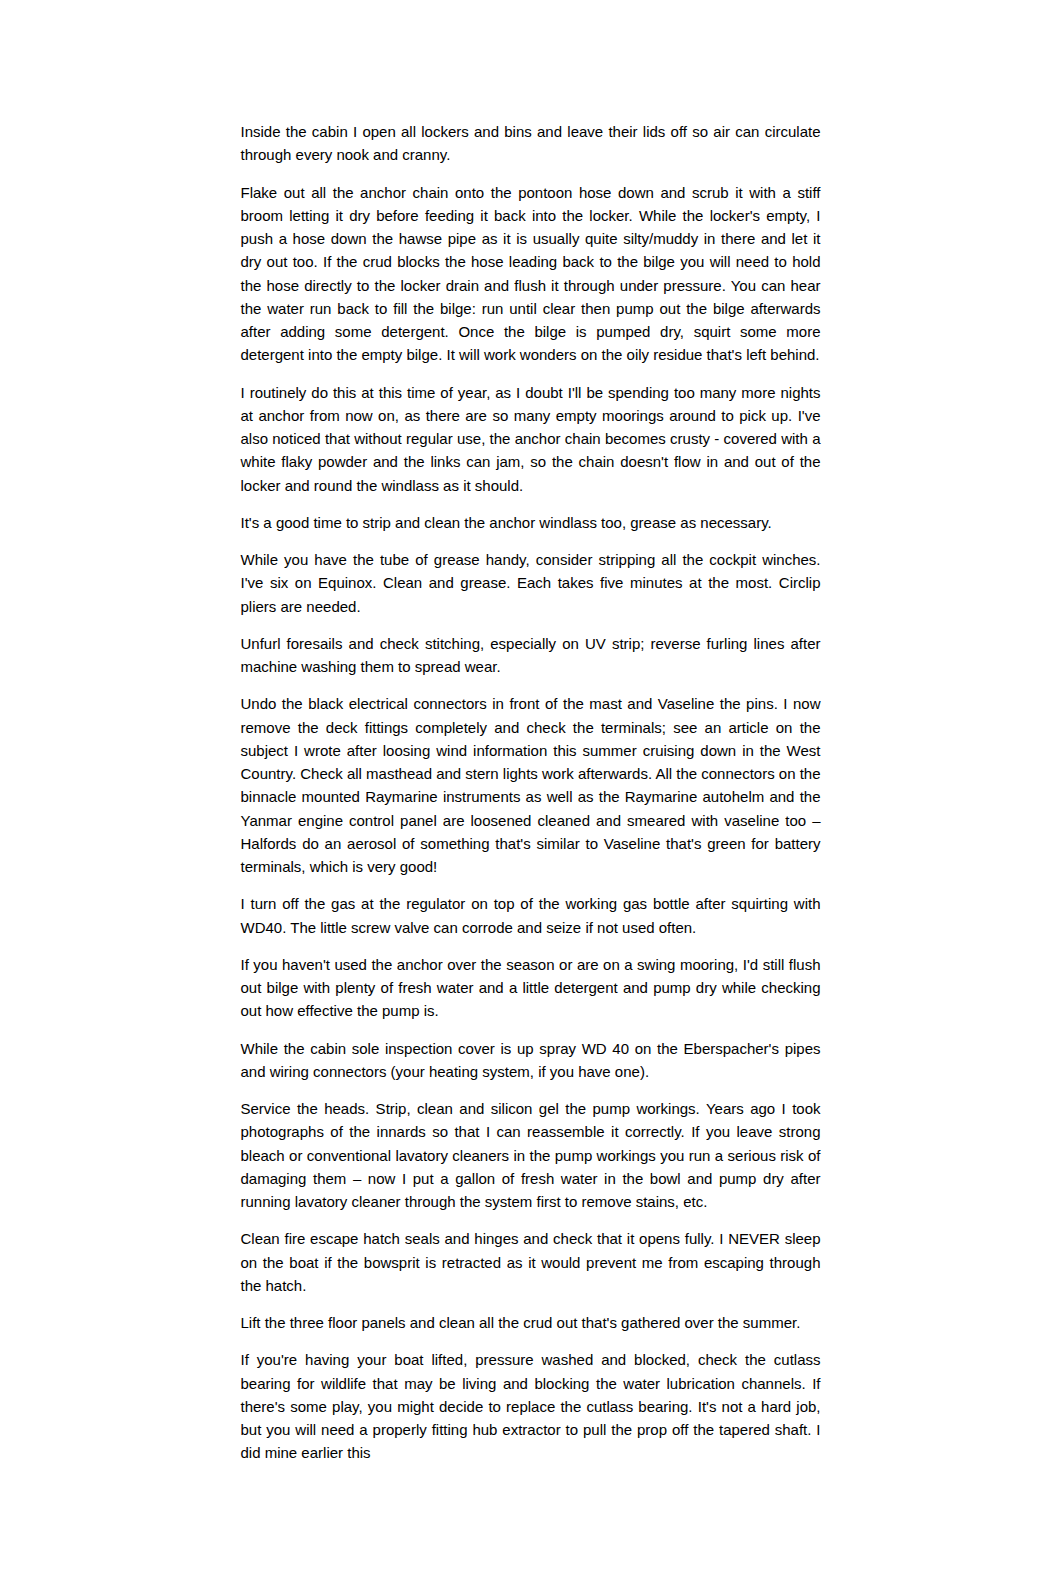Inside the cabin I open all lockers and bins and leave their lids off so air can circulate through every nook and cranny.
Flake out all the anchor chain onto the pontoon hose down and scrub it with a stiff broom letting it dry before feeding it back into the locker. While the locker's empty, I push a hose down the hawse pipe as it is usually quite silty/muddy in there and let it dry out too. If the crud blocks the hose leading back to the bilge you will need to hold the hose directly to the locker drain and flush it through under pressure. You can hear the water run back to fill the bilge: run until clear then pump out the bilge afterwards after adding some detergent. Once the bilge is pumped dry, squirt some more detergent into the empty bilge. It will work wonders on the oily residue that's left behind.
I routinely do this at this time of year, as I doubt I'll be spending too many more nights at anchor from now on, as there are so many empty moorings around to pick up. I've also noticed that without regular use, the anchor chain becomes crusty - covered with a white flaky powder and the links can jam, so the chain doesn't flow in and out of the locker and round the windlass as it should.
It's a good time to strip and clean the anchor windlass too, grease as necessary.
While you have the tube of grease handy, consider stripping all the cockpit winches. I've six on Equinox. Clean and grease. Each takes five minutes at the most. Circlip pliers are needed.
Unfurl foresails and check stitching, especially on UV strip; reverse furling lines after machine washing them to spread wear.
Undo the black electrical connectors in front of the mast and Vaseline the pins. I now remove the deck fittings completely and check the terminals; see an article on the subject I wrote after loosing wind information this summer cruising down in the West Country. Check all masthead and stern lights work afterwards. All the connectors on the binnacle mounted Raymarine instruments as well as the Raymarine autohelm and the Yanmar engine control panel are loosened cleaned and smeared with vaseline too – Halfords do an aerosol of something that's similar to Vaseline that's green for battery terminals, which is very good!
I turn off the gas at the regulator on top of the working gas bottle after squirting with WD40. The little screw valve can corrode and seize if not used often.
If you haven't used the anchor over the season or are on a swing mooring, I'd still flush out bilge with plenty of fresh water and a little detergent and pump dry while checking out how effective the pump is.
While the cabin sole inspection cover is up spray WD 40 on the Eberspacher's pipes and wiring connectors (your heating system, if you have one).
Service the heads. Strip, clean and silicon gel the pump workings. Years ago I took photographs of the innards so that I can reassemble it correctly. If you leave strong bleach or conventional lavatory cleaners in the pump workings you run a serious risk of damaging them – now I put a gallon of fresh water in the bowl and pump dry after running lavatory cleaner through the system first to remove stains, etc.
Clean fire escape hatch seals and hinges and check that it opens fully. I NEVER sleep on the boat if the bowsprit is retracted as it would prevent me from escaping through the hatch.
Lift the three floor panels and clean all the crud out that's gathered over the summer.
If you're having your boat lifted, pressure washed and blocked, check the cutlass bearing for wildlife that may be living and blocking the water lubrication channels. If there's some play, you might decide to replace the cutlass bearing. It's not a hard job, but you will need a properly fitting hub extractor to pull the prop off the tapered shaft. I did mine earlier this